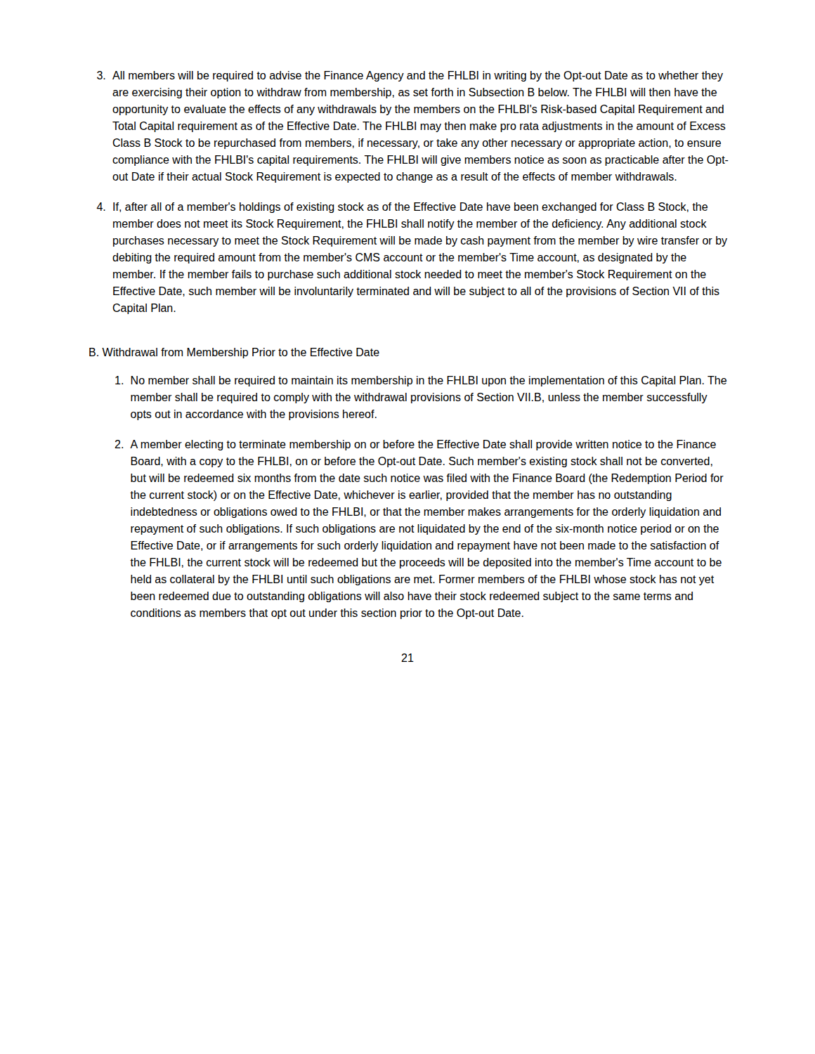All members will be required to advise the Finance Agency and the FHLBI in writing by the Opt-out Date as to whether they are exercising their option to withdraw from membership, as set forth in Subsection B below. The FHLBI will then have the opportunity to evaluate the effects of any withdrawals by the members on the FHLBI's Risk-based Capital Requirement and Total Capital requirement as of the Effective Date. The FHLBI may then make pro rata adjustments in the amount of Excess Class B Stock to be repurchased from members, if necessary, or take any other necessary or appropriate action, to ensure compliance with the FHLBI's capital requirements. The FHLBI will give members notice as soon as practicable after the Opt-out Date if their actual Stock Requirement is expected to change as a result of the effects of member withdrawals.
If, after all of a member's holdings of existing stock as of the Effective Date have been exchanged for Class B Stock, the member does not meet its Stock Requirement, the FHLBI shall notify the member of the deficiency. Any additional stock purchases necessary to meet the Stock Requirement will be made by cash payment from the member by wire transfer or by debiting the required amount from the member's CMS account or the member's Time account, as designated by the member. If the member fails to purchase such additional stock needed to meet the member's Stock Requirement on the Effective Date, such member will be involuntarily terminated and will be subject to all of the provisions of Section VII of this Capital Plan.
Withdrawal from Membership Prior to the Effective Date
No member shall be required to maintain its membership in the FHLBI upon the implementation of this Capital Plan. The member shall be required to comply with the withdrawal provisions of Section VII.B, unless the member successfully opts out in accordance with the provisions hereof.
A member electing to terminate membership on or before the Effective Date shall provide written notice to the Finance Board, with a copy to the FHLBI, on or before the Opt-out Date. Such member's existing stock shall not be converted, but will be redeemed six months from the date such notice was filed with the Finance Board (the Redemption Period for the current stock) or on the Effective Date, whichever is earlier, provided that the member has no outstanding indebtedness or obligations owed to the FHLBI, or that the member makes arrangements for the orderly liquidation and repayment of such obligations. If such obligations are not liquidated by the end of the six-month notice period or on the Effective Date, or if arrangements for such orderly liquidation and repayment have not been made to the satisfaction of the FHLBI, the current stock will be redeemed but the proceeds will be deposited into the member's Time account to be held as collateral by the FHLBI until such obligations are met. Former members of the FHLBI whose stock has not yet been redeemed due to outstanding obligations will also have their stock redeemed subject to the same terms and conditions as members that opt out under this section prior to the Opt-out Date.
21